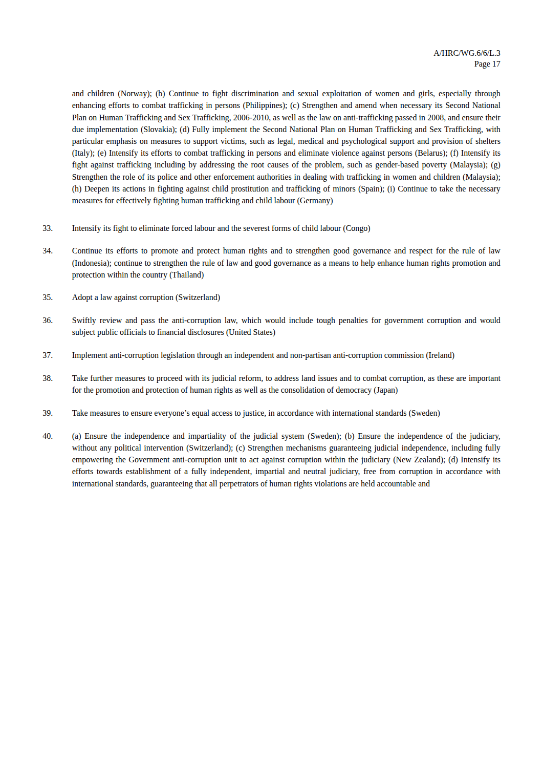A/HRC/WG.6/6/L.3 Page 17
and children (Norway); (b) Continue to fight discrimination and sexual exploitation of women and girls, especially through enhancing efforts to combat trafficking in persons (Philippines); (c) Strengthen and amend when necessary its Second National Plan on Human Trafficking and Sex Trafficking, 2006-2010, as well as the law on anti-trafficking passed in 2008, and ensure their due implementation (Slovakia); (d) Fully implement the Second National Plan on Human Trafficking and Sex Trafficking, with particular emphasis on measures to support victims, such as legal, medical and psychological support and provision of shelters (Italy); (e) Intensify its efforts to combat trafficking in persons and eliminate violence against persons (Belarus); (f) Intensify its fight against trafficking including by addressing the root causes of the problem, such as gender-based poverty (Malaysia); (g) Strengthen the role of its police and other enforcement authorities in dealing with trafficking in women and children (Malaysia); (h) Deepen its actions in fighting against child prostitution and trafficking of minors (Spain); (i) Continue to take the necessary measures for effectively fighting human trafficking and child labour (Germany)
33. Intensify its fight to eliminate forced labour and the severest forms of child labour (Congo)
34. Continue its efforts to promote and protect human rights and to strengthen good governance and respect for the rule of law (Indonesia); continue to strengthen the rule of law and good governance as a means to help enhance human rights promotion and protection within the country (Thailand)
35. Adopt a law against corruption (Switzerland)
36. Swiftly review and pass the anti-corruption law, which would include tough penalties for government corruption and would subject public officials to financial disclosures (United States)
37. Implement anti-corruption legislation through an independent and non-partisan anti-corruption commission (Ireland)
38. Take further measures to proceed with its judicial reform, to address land issues and to combat corruption, as these are important for the promotion and protection of human rights as well as the consolidation of democracy (Japan)
39. Take measures to ensure everyone’s equal access to justice, in accordance with international standards (Sweden)
40.(a) Ensure the independence and impartiality of the judicial system (Sweden); (b) Ensure the independence of the judiciary, without any political intervention (Switzerland); (c) Strengthen mechanisms guaranteeing judicial independence, including fully empowering the Government anti-corruption unit to act against corruption within the judiciary (New Zealand); (d) Intensify its efforts towards establishment of a fully independent, impartial and neutral judiciary, free from corruption in accordance with international standards, guaranteeing that all perpetrators of human rights violations are held accountable and